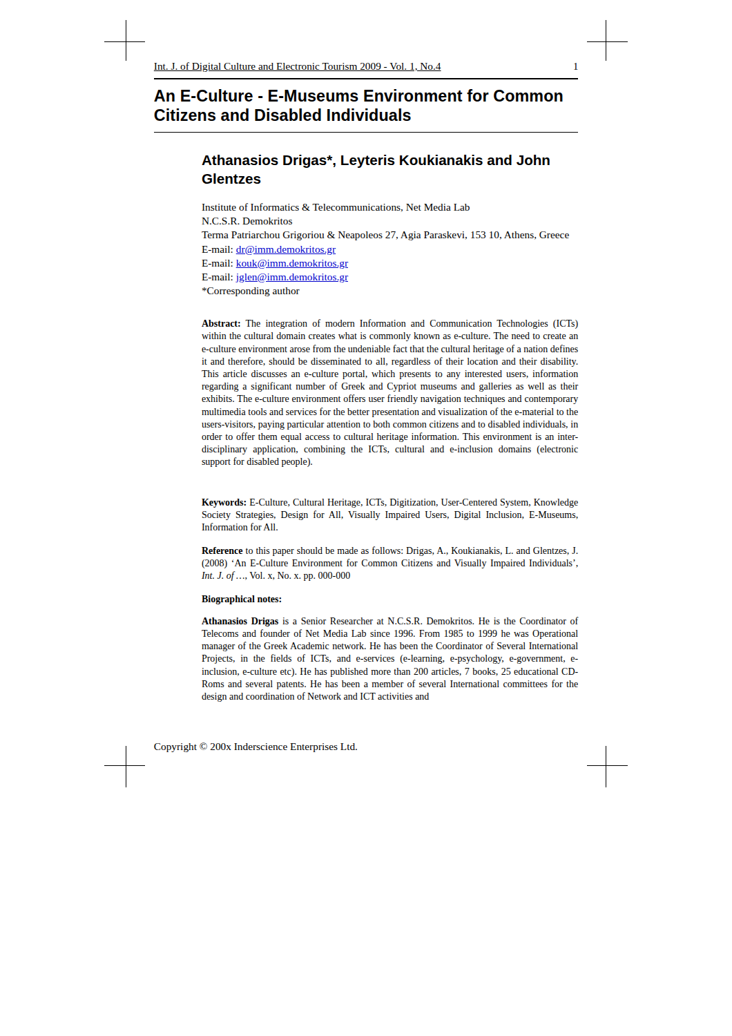Int. J. of Digital Culture and Electronic Tourism 2009 - Vol. 1, No.4 1
An E-Culture - E-Museums Environment for Common Citizens and Disabled Individuals
Athanasios Drigas*, Leyteris Koukianakis and John Glentzes
Institute of Informatics & Telecommunications, Net Media Lab
N.C.S.R. Demokritos
Terma Patriarchou Grigoriou & Neapoleos 27, Agia Paraskevi, 153 10, Athens, Greece
E-mail: dr@imm.demokritos.gr
E-mail: kouk@imm.demokritos.gr
E-mail: jglen@imm.demokritos.gr
*Corresponding author
Abstract: The integration of modern Information and Communication Technologies (ICTs) within the cultural domain creates what is commonly known as e-culture. The need to create an e-culture environment arose from the undeniable fact that the cultural heritage of a nation defines it and therefore, should be disseminated to all, regardless of their location and their disability. This article discusses an e-culture portal, which presents to any interested users, information regarding a significant number of Greek and Cypriot museums and galleries as well as their exhibits. The e-culture environment offers user friendly navigation techniques and contemporary multimedia tools and services for the better presentation and visualization of the e-material to the users-visitors, paying particular attention to both common citizens and to disabled individuals, in order to offer them equal access to cultural heritage information. This environment is an inter-disciplinary application, combining the ICTs, cultural and e-inclusion domains (electronic support for disabled people).
Keywords: E-Culture, Cultural Heritage, ICTs, Digitization, User-Centered System, Knowledge Society Strategies, Design for All, Visually Impaired Users, Digital Inclusion, E-Museums, Information for All.
Reference to this paper should be made as follows: Drigas, A., Koukianakis, L. and Glentzes, J. (2008) ‘An E-Culture Environment for Common Citizens and Visually Impaired Individuals’, Int. J. of …, Vol. x, No. x. pp. 000-000
Biographical notes:
Athanasios Drigas is a Senior Researcher at N.C.S.R. Demokritos. He is the Coordinator of Telecoms and founder of Net Media Lab since 1996. From 1985 to 1999 he was Operational manager of the Greek Academic network. He has been the Coordinator of Several International Projects, in the fields of ICTs, and e-services (e-learning, e-psychology, e-government, e-inclusion, e-culture etc). He has published more than 200 articles, 7 books, 25 educational CD-Roms and several patents. He has been a member of several International committees for the design and coordination of Network and ICT activities and
Copyright © 200x Inderscience Enterprises Ltd.